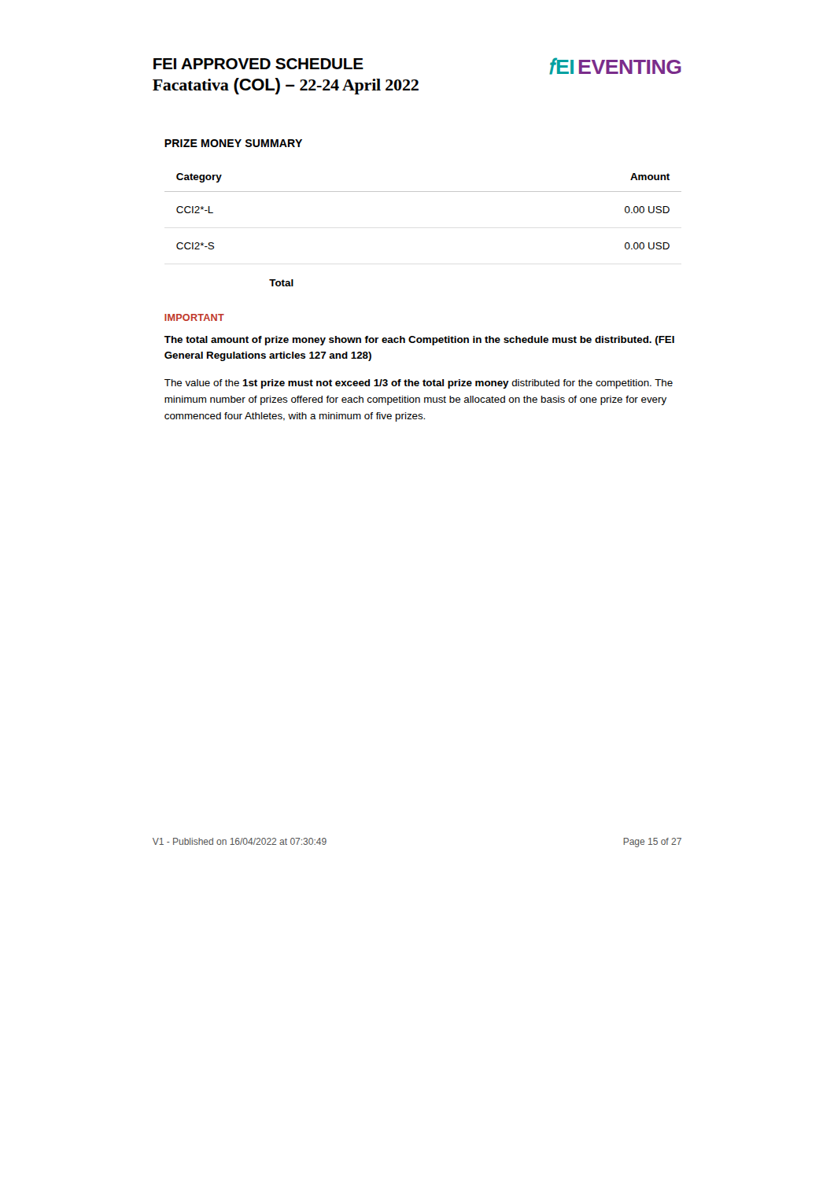FEI APPROVED SCHEDULE Facatativa (COL) – 22-24 April 2022
𝑓EI EVENTING
PRIZE MONEY SUMMARY
| Category | Amount |
| --- | --- |
| CCI2*-L | 0.00 USD |
| CCI2*-S | 0.00 USD |
| Total | |
IMPORTANT
The total amount of prize money shown for each Competition in the schedule must be distributed. (FEI General Regulations articles 127 and 128)
The value of the 1st prize must not exceed 1/3 of the total prize money distributed for the competition. The minimum number of prizes offered for each competition must be allocated on the basis of one prize for every commenced four Athletes, with a minimum of five prizes.
V1 - Published on 16/04/2022 at 07:30:49
Page 15 of 27